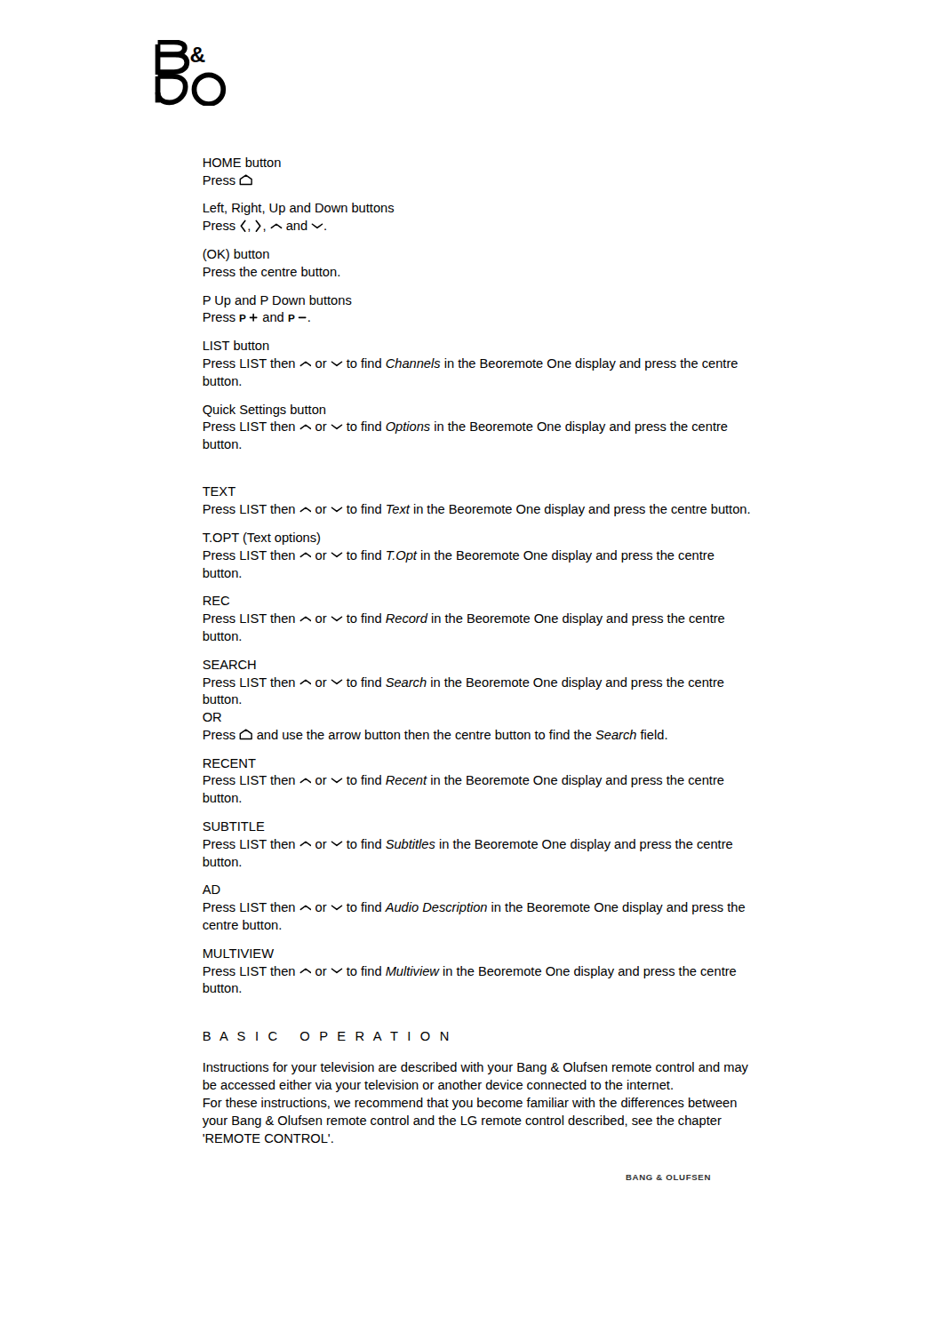&
HOME button
Press
Left, Right, Up and Down buttons
Press , , and .
(OK) button
Press the centre button.
P Up and P Down buttons
Press P and P.
LIST button
Press LIST then or to find Channels in the Beoremote One display and press the centre button.
Quick Settings button
Press LIST then or to find Options in the Beoremote One display and press the centre button.
TEXT
Press LIST then or to find Text in the Beoremote One display and press the centre button.
T.OPT (Text options)
Press LIST then or to find T.Opt in the Beoremote One display and press the centre button.
REC
Press LIST then or to find Record in the Beoremote One display and press the centre button.
SEARCH
Press LIST then or to find Search in the Beoremote One display and press the centre button.
OR
Press and use the arrow button then the centre button to find the Search field.
RECENT
Press LIST then or to find Recent in the Beoremote One display and press the centre button.
SUBTITLE
Press LIST then or to find Subtitles in the Beoremote One display and press the centre button.
AD
Press LIST then or to find Audio Description in the Beoremote One display and press the centre button.
MULTIVIEW
Press LIST then or to find Multiview in the Beoremote One display and press the centre button.
B A S I C O P E R A T I O N
Instructions for your television are described with your Bang & Olufsen remote control and may be accessed either via your television or another device connected to the internet.
For these instructions, we recommend that you become familiar with the differences between your Bang & Olufsen remote control and the LG remote control described, see the chapter 'REMOTE CONTROL'.
BANG & OLUFSEN